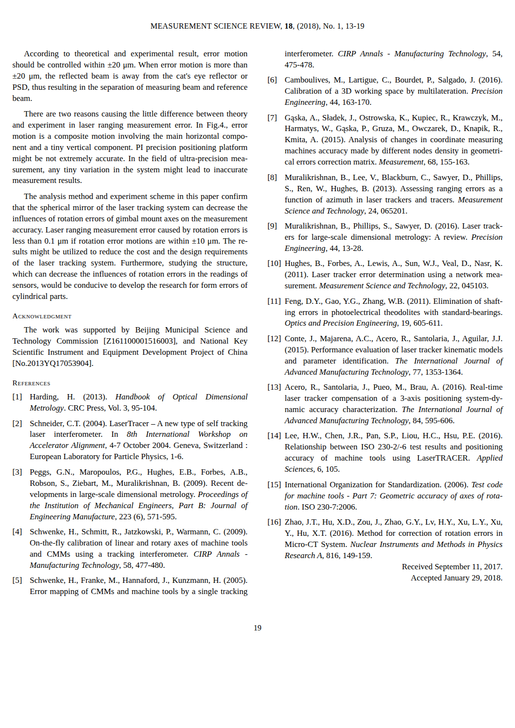MEASUREMENT SCIENCE REVIEW, 18, (2018), No. 1, 13-19
According to theoretical and experimental result, error motion should be controlled within ±20 μm. When error motion is more than ±20 μm, the reflected beam is away from the cat's eye reflector or PSD, thus resulting in the separation of measuring beam and reference beam.
There are two reasons causing the little difference between theory and experiment in laser ranging measurement error. In Fig.4., error motion is a composite motion involving the main horizontal component and a tiny vertical component. PI precision positioning platform might be not extremely accurate. In the field of ultra-precision measurement, any tiny variation in the system might lead to inaccurate measurement results.
The analysis method and experiment scheme in this paper confirm that the spherical mirror of the laser tracking system can decrease the influences of rotation errors of gimbal mount axes on the measurement accuracy. Laser ranging measurement error caused by rotation errors is less than 0.1 μm if rotation error motions are within ±10 μm. The results might be utilized to reduce the cost and the design requirements of the laser tracking system. Furthermore, studying the structure, which can decrease the influences of rotation errors in the readings of sensors, would be conducive to develop the research for form errors of cylindrical parts.
Acknowledgment
The work was supported by Beijing Municipal Science and Technology Commission [Z161100001516003], and National Key Scientific Instrument and Equipment Development Project of China [No.2013YQ17053904].
References
[1] Harding, H. (2013). Handbook of Optical Dimensional Metrology. CRC Press, Vol. 3, 95-104.
[2] Schneider, C.T. (2004). LaserTracer – A new type of self tracking laser interferometer. In 8th International Workshop on Accelerator Alignment, 4-7 October 2004. Geneva, Switzerland : European Laboratory for Particle Physics, 1-6.
[3] Peggs, G.N., Maropoulos, P.G., Hughes, E.B., Forbes, A.B., Robson, S., Ziebart, M., Muralikrishnan, B. (2009). Recent developments in large-scale dimensional metrology. Proceedings of the Institution of Mechanical Engineers, Part B: Journal of Engineering Manufacture, 223 (6), 571-595.
[4] Schwenke, H., Schmitt, R., Jatzkowski, P., Warmann, C. (2009). On-the-fly calibration of linear and rotary axes of machine tools and CMMs using a tracking interferometer. CIRP Annals - Manufacturing Technology, 58, 477-480.
[5] Schwenke, H., Franke, M., Hannaford, J., Kunzmann, H. (2005). Error mapping of CMMs and machine tools by a single tracking interferometer. CIRP Annals - Manufacturing Technology, 54, 475-478.
[6] Camboulives, M., Lartigue, C., Bourdet, P., Salgado, J. (2016). Calibration of a 3D working space by multilateration. Precision Engineering, 44, 163-170.
[7] Gąska, A., Sładek, J., Ostrowska, K., Kupiec, R., Krawczyk, M., Harmatys, W., Gąska, P., Gruza, M., Owczarek, D., Knapik, R., Kmita, A. (2015). Analysis of changes in coordinate measuring machines accuracy made by different nodes density in geometrical errors correction matrix. Measurement, 68, 155-163.
[8] Muralikrishnan, B., Lee, V., Blackburn, C., Sawyer, D., Phillips, S., Ren, W., Hughes, B. (2013). Assessing ranging errors as a function of azimuth in laser trackers and tracers. Measurement Science and Technology, 24, 065201.
[9] Muralikrishnan, B., Phillips, S., Sawyer, D. (2016). Laser trackers for large-scale dimensional metrology: A review. Precision Engineering, 44, 13-28.
[10] Hughes, B., Forbes, A., Lewis, A., Sun, W.J., Veal, D., Nasr, K. (2011). Laser tracker error determination using a network measurement. Measurement Science and Technology, 22, 045103.
[11] Feng, D.Y., Gao, Y.G., Zhang, W.B. (2011). Elimination of shafting errors in photoelectrical theodolites with standard-bearings. Optics and Precision Engineering, 19, 605-611.
[12] Conte, J., Majarena, A.C., Acero, R., Santolaria, J., Aguilar, J.J. (2015). Performance evaluation of laser tracker kinematic models and parameter identification. The International Journal of Advanced Manufacturing Technology, 77, 1353-1364.
[13] Acero, R., Santolaria, J., Pueo, M., Brau, A. (2016). Real-time laser tracker compensation of a 3-axis positioning system-dynamic accuracy characterization. The International Journal of Advanced Manufacturing Technology, 84, 595-606.
[14] Lee, H.W., Chen, J.R., Pan, S.P., Liou, H.C., Hsu, P.E. (2016). Relationship between ISO 230-2/-6 test results and positioning accuracy of machine tools using LaserTRACER. Applied Sciences, 6, 105.
[15] International Organization for Standardization. (2006). Test code for machine tools - Part 7: Geometric accuracy of axes of rotation. ISO 230-7:2006.
[16] Zhao, J.T., Hu, X.D., Zou, J., Zhao, G.Y., Lv, H.Y., Xu, L.Y., Xu, Y., Hu, X.T. (2016). Method for correction of rotation errors in Micro-CT System. Nuclear Instruments and Methods in Physics Research A, 816, 149-159.
Received September 11, 2017. Accepted January 29, 2018.
19